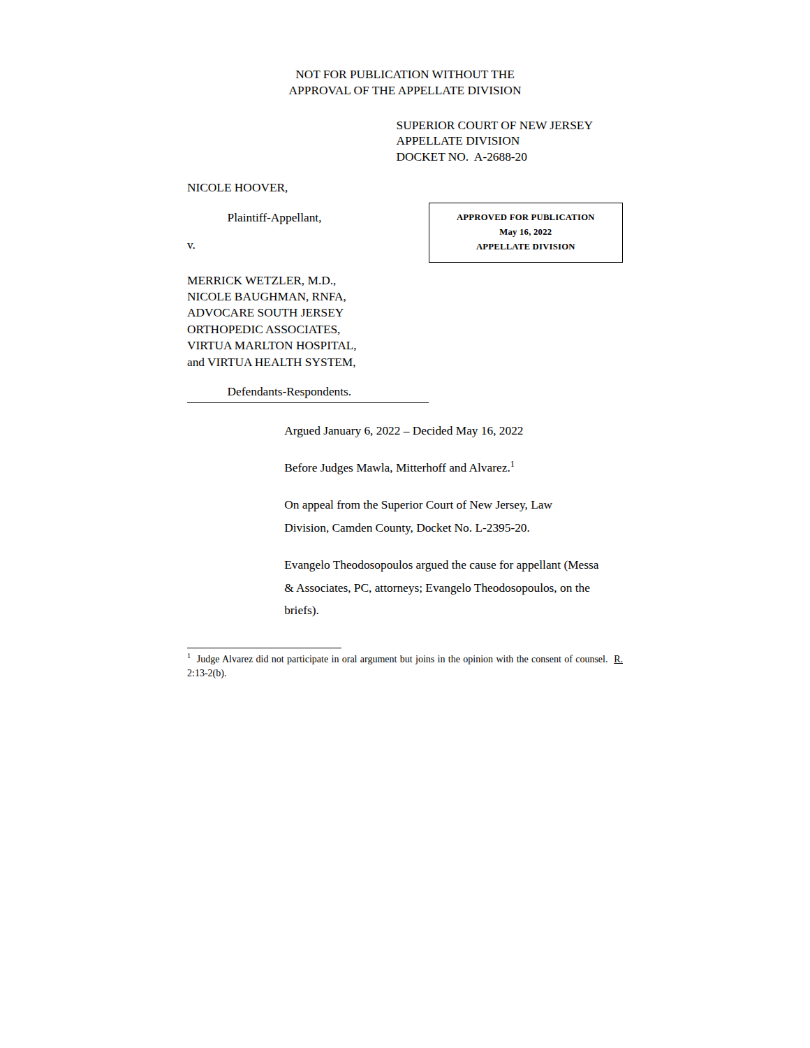NOT FOR PUBLICATION WITHOUT THE
APPROVAL OF THE APPELLATE DIVISION
SUPERIOR COURT OF NEW JERSEY
APPELLATE DIVISION
DOCKET NO. A-2688-20
APPROVED FOR PUBLICATION
May 16, 2022
APPELLATE DIVISION
NICOLE HOOVER,
Plaintiff-Appellant,
v.
MERRICK WETZLER, M.D.,
NICOLE BAUGHMAN, RNFA,
ADVOCARE SOUTH JERSEY
ORTHOPEDIC ASSOCIATES,
VIRTUA MARLTON HOSPITAL,
and VIRTUA HEALTH SYSTEM,
Defendants-Respondents.
Argued January 6, 2022 – Decided May 16, 2022
Before Judges Mawla, Mitterhoff and Alvarez.1
On appeal from the Superior Court of New Jersey, Law Division, Camden County, Docket No. L-2395-20.
Evangelo Theodosopoulos argued the cause for appellant (Messa & Associates, PC, attorneys; Evangelo Theodosopoulos, on the briefs).
1 Judge Alvarez did not participate in oral argument but joins in the opinion with the consent of counsel. R. 2:13-2(b).